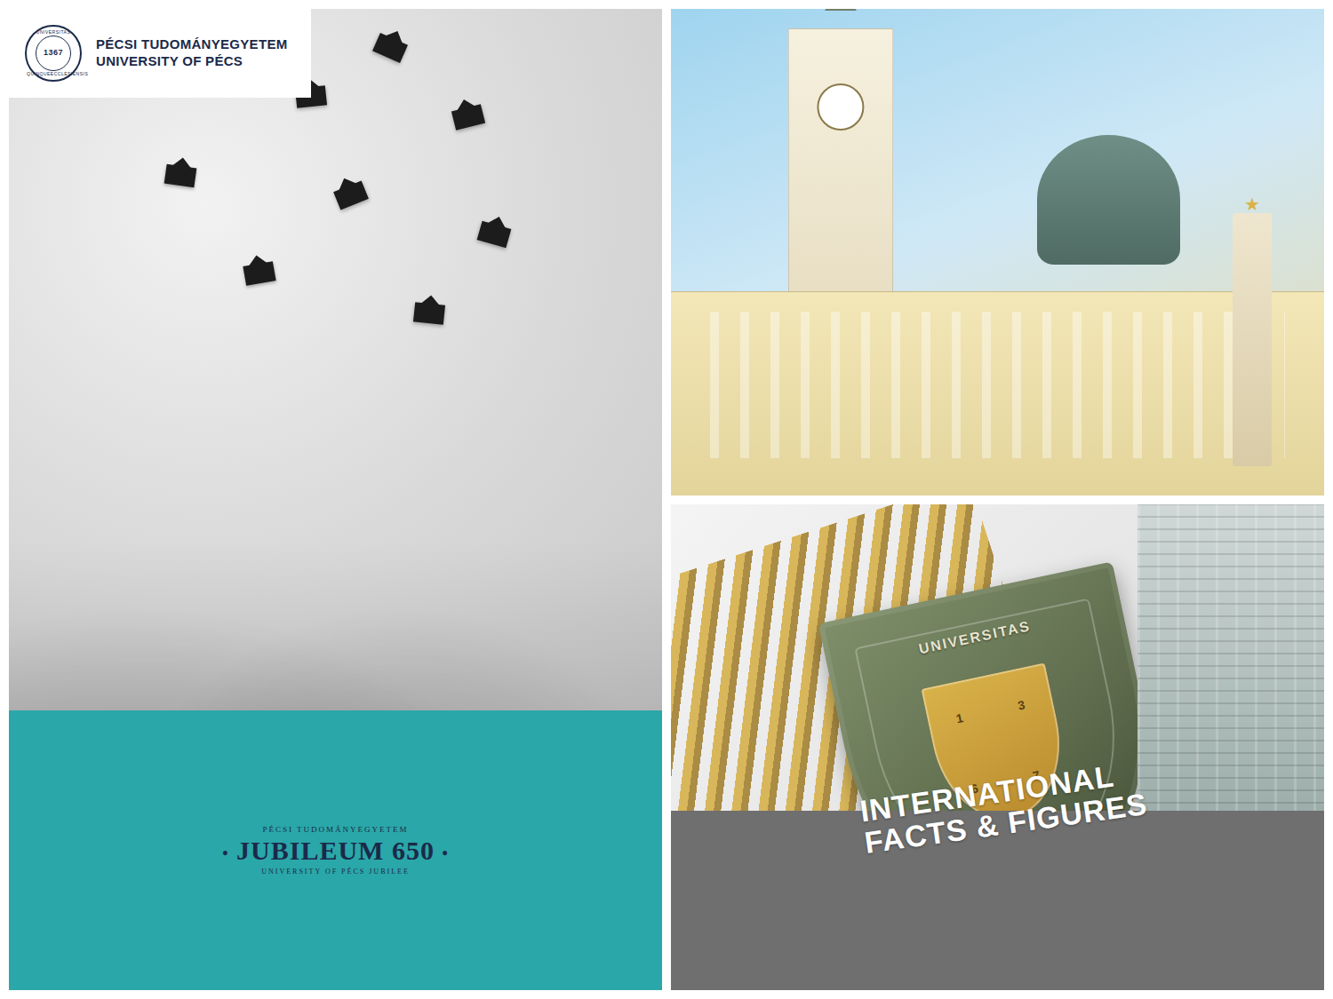Universitas 1367 Quinqueecclesiensis
PÉCSI TUDOMÁNYEGYETEM
UNIVERSITY OF PÉCS
Universitas
13 67
Quinqueecclesiensis
Pécsi Tudományegyetem
• JUBILEUM 650 •
University of Pécs Jubilee
International
Facts & Figures
Cover page of the University of Pécs International Facts & Figures brochure, featuring the university logo, the Jubileum 650 emblem, the Pécs town hall, the ceremonial badge and the university library.